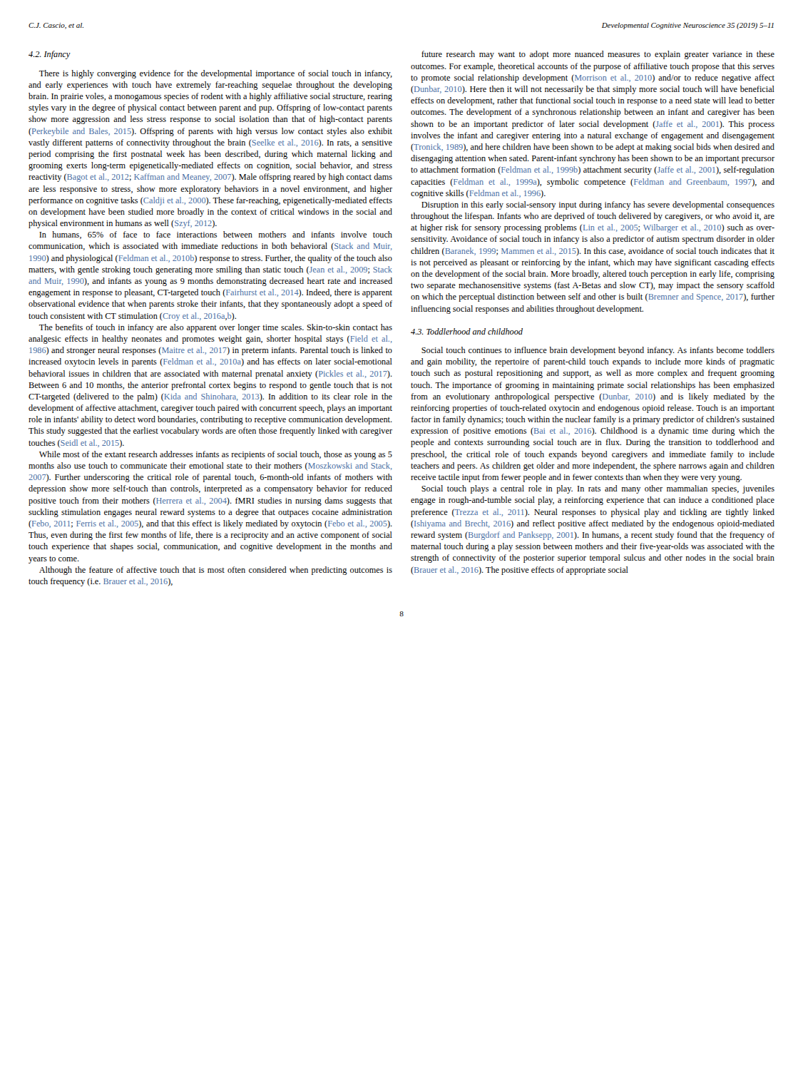C.J. Cascio, et al.
Developmental Cognitive Neuroscience 35 (2019) 5–11
4.2. Infancy
There is highly converging evidence for the developmental importance of social touch in infancy, and early experiences with touch have extremely far-reaching sequelae throughout the developing brain. In prairie voles, a monogamous species of rodent with a highly affiliative social structure, rearing styles vary in the degree of physical contact between parent and pup. Offspring of low-contact parents show more aggression and less stress response to social isolation than that of high-contact parents (Perkeybile and Bales, 2015). Offspring of parents with high versus low contact styles also exhibit vastly different patterns of connectivity throughout the brain (Seelke et al., 2016). In rats, a sensitive period comprising the first postnatal week has been described, during which maternal licking and grooming exerts long-term epigenetically-mediated effects on cognition, social behavior, and stress reactivity (Bagot et al., 2012; Kaffman and Meaney, 2007). Male offspring reared by high contact dams are less responsive to stress, show more exploratory behaviors in a novel environment, and higher performance on cognitive tasks (Caldji et al., 2000). These far-reaching, epigenetically-mediated effects on development have been studied more broadly in the context of critical windows in the social and physical environment in humans as well (Szyf, 2012).
In humans, 65% of face to face interactions between mothers and infants involve touch communication, which is associated with immediate reductions in both behavioral (Stack and Muir, 1990) and physiological (Feldman et al., 2010b) response to stress. Further, the quality of the touch also matters, with gentle stroking touch generating more smiling than static touch (Jean et al., 2009; Stack and Muir, 1990), and infants as young as 9 months demonstrating decreased heart rate and increased engagement in response to pleasant, CT-targeted touch (Fairhurst et al., 2014). Indeed, there is apparent observational evidence that when parents stroke their infants, that they spontaneously adopt a speed of touch consistent with CT stimulation (Croy et al., 2016a,b).
The benefits of touch in infancy are also apparent over longer time scales. Skin-to-skin contact has analgesic effects in healthy neonates and promotes weight gain, shorter hospital stays (Field et al., 1986) and stronger neural responses (Maitre et al., 2017) in preterm infants. Parental touch is linked to increased oxytocin levels in parents (Feldman et al., 2010a) and has effects on later social-emotional behavioral issues in children that are associated with maternal prenatal anxiety (Pickles et al., 2017). Between 6 and 10 months, the anterior prefrontal cortex begins to respond to gentle touch that is not CT-targeted (delivered to the palm) (Kida and Shinohara, 2013). In addition to its clear role in the development of affective attachment, caregiver touch paired with concurrent speech, plays an important role in infants' ability to detect word boundaries, contributing to receptive communication development. This study suggested that the earliest vocabulary words are often those frequently linked with caregiver touches (Seidl et al., 2015).
While most of the extant research addresses infants as recipients of social touch, those as young as 5 months also use touch to communicate their emotional state to their mothers (Moszkowski and Stack, 2007). Further underscoring the critical role of parental touch, 6-month-old infants of mothers with depression show more self-touch than controls, interpreted as a compensatory behavior for reduced positive touch from their mothers (Herrera et al., 2004). fMRI studies in nursing dams suggests that suckling stimulation engages neural reward systems to a degree that outpaces cocaine administration (Febo, 2011; Ferris et al., 2005), and that this effect is likely mediated by oxytocin (Febo et al., 2005). Thus, even during the first few months of life, there is a reciprocity and an active component of social touch experience that shapes social, communication, and cognitive development in the months and years to come.
Although the feature of affective touch that is most often considered when predicting outcomes is touch frequency (i.e. Brauer et al., 2016),
future research may want to adopt more nuanced measures to explain greater variance in these outcomes. For example, theoretical accounts of the purpose of affiliative touch propose that this serves to promote social relationship development (Morrison et al., 2010) and/or to reduce negative affect (Dunbar, 2010). Here then it will not necessarily be that simply more social touch will have beneficial effects on development, rather that functional social touch in response to a need state will lead to better outcomes. The development of a synchronous relationship between an infant and caregiver has been shown to be an important predictor of later social development (Jaffe et al., 2001). This process involves the infant and caregiver entering into a natural exchange of engagement and disengagement (Tronick, 1989), and here children have been shown to be adept at making social bids when desired and disengaging attention when sated. Parent-infant synchrony has been shown to be an important precursor to attachment formation (Feldman et al., 1999b) attachment security (Jaffe et al., 2001), self-regulation capacities (Feldman et al., 1999a), symbolic competence (Feldman and Greenbaum, 1997), and cognitive skills (Feldman et al., 1996).
Disruption in this early social-sensory input during infancy has severe developmental consequences throughout the lifespan. Infants who are deprived of touch delivered by caregivers, or who avoid it, are at higher risk for sensory processing problems (Lin et al., 2005; Wilbarger et al., 2010) such as over-sensitivity. Avoidance of social touch in infancy is also a predictor of autism spectrum disorder in older children (Baranek, 1999; Mammen et al., 2015). In this case, avoidance of social touch indicates that it is not perceived as pleasant or reinforcing by the infant, which may have significant cascading effects on the development of the social brain. More broadly, altered touch perception in early life, comprising two separate mechanosensitive systems (fast A-Betas and slow CT), may impact the sensory scaffold on which the perceptual distinction between self and other is built (Bremner and Spence, 2017), further influencing social responses and abilities throughout development.
4.3. Toddlerhood and childhood
Social touch continues to influence brain development beyond infancy. As infants become toddlers and gain mobility, the repertoire of parent-child touch expands to include more kinds of pragmatic touch such as postural repositioning and support, as well as more complex and frequent grooming touch. The importance of grooming in maintaining primate social relationships has been emphasized from an evolutionary anthropological perspective (Dunbar, 2010) and is likely mediated by the reinforcing properties of touch-related oxytocin and endogenous opioid release. Touch is an important factor in family dynamics; touch within the nuclear family is a primary predictor of children's sustained expression of positive emotions (Bai et al., 2016). Childhood is a dynamic time during which the people and contexts surrounding social touch are in flux. During the transition to toddlerhood and preschool, the critical role of touch expands beyond caregivers and immediate family to include teachers and peers. As children get older and more independent, the sphere narrows again and children receive tactile input from fewer people and in fewer contexts than when they were very young.
Social touch plays a central role in play. In rats and many other mammalian species, juveniles engage in rough-and-tumble social play, a reinforcing experience that can induce a conditioned place preference (Trezza et al., 2011). Neural responses to physical play and tickling are tightly linked (Ishiyama and Brecht, 2016) and reflect positive affect mediated by the endogenous opioid-mediated reward system (Burgdorf and Panksepp, 2001). In humans, a recent study found that the frequency of maternal touch during a play session between mothers and their five-year-olds was associated with the strength of connectivity of the posterior superior temporal sulcus and other nodes in the social brain (Brauer et al., 2016). The positive effects of appropriate social
8